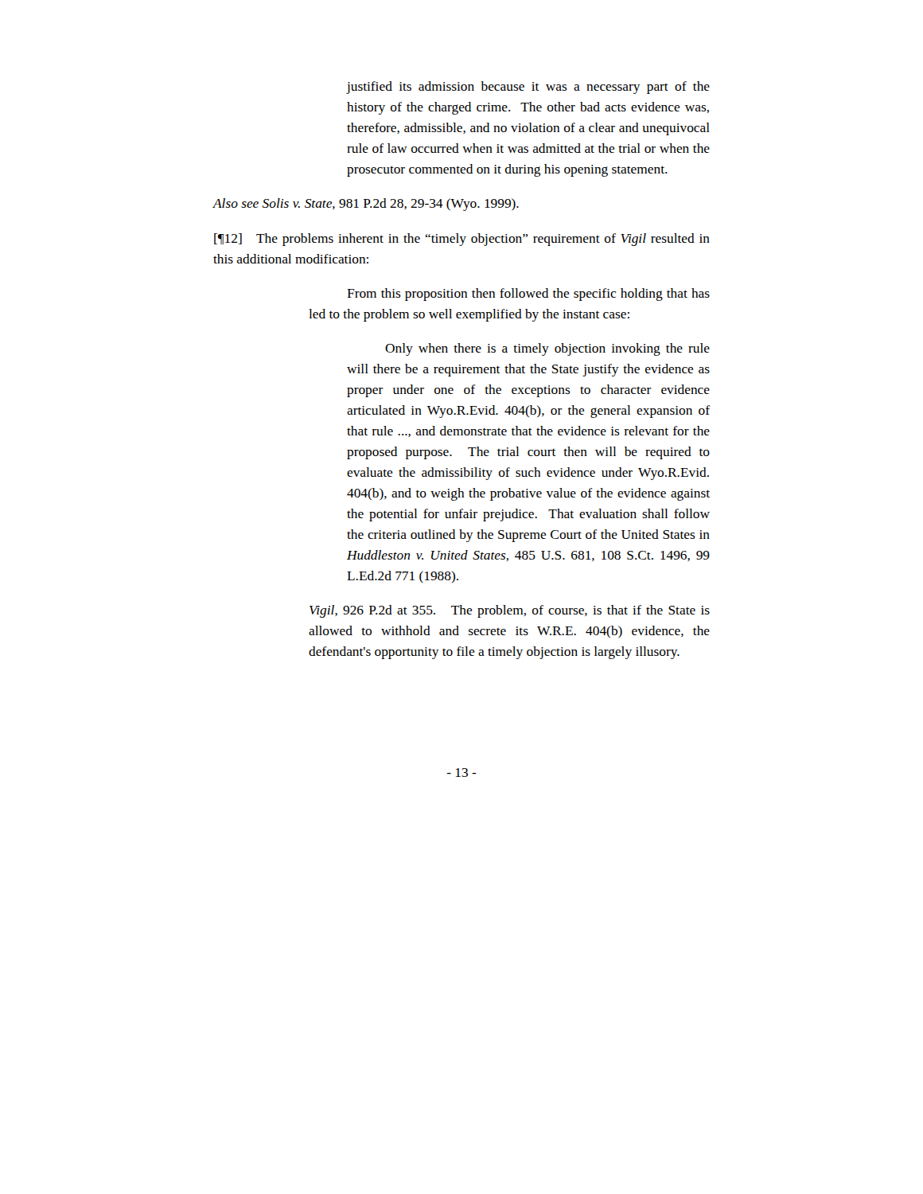justified its admission because it was a necessary part of the history of the charged crime. The other bad acts evidence was, therefore, admissible, and no violation of a clear and unequivocal rule of law occurred when it was admitted at the trial or when the prosecutor commented on it during his opening statement.
Also see Solis v. State, 981 P.2d 28, 29-34 (Wyo. 1999).
[¶12] The problems inherent in the “timely objection” requirement of Vigil resulted in this additional modification:
From this proposition then followed the specific holding that has led to the problem so well exemplified by the instant case:
Only when there is a timely objection invoking the rule will there be a requirement that the State justify the evidence as proper under one of the exceptions to character evidence articulated in Wyo.R.Evid. 404(b), or the general expansion of that rule ..., and demonstrate that the evidence is relevant for the proposed purpose. The trial court then will be required to evaluate the admissibility of such evidence under Wyo.R.Evid. 404(b), and to weigh the probative value of the evidence against the potential for unfair prejudice. That evaluation shall follow the criteria outlined by the Supreme Court of the United States in Huddleston v. United States, 485 U.S. 681, 108 S.Ct. 1496, 99 L.Ed.2d 771 (1988).
Vigil, 926 P.2d at 355. The problem, of course, is that if the State is allowed to withhold and secrete its W.R.E. 404(b) evidence, the defendant's opportunity to file a timely objection is largely illusory.
- 13 -